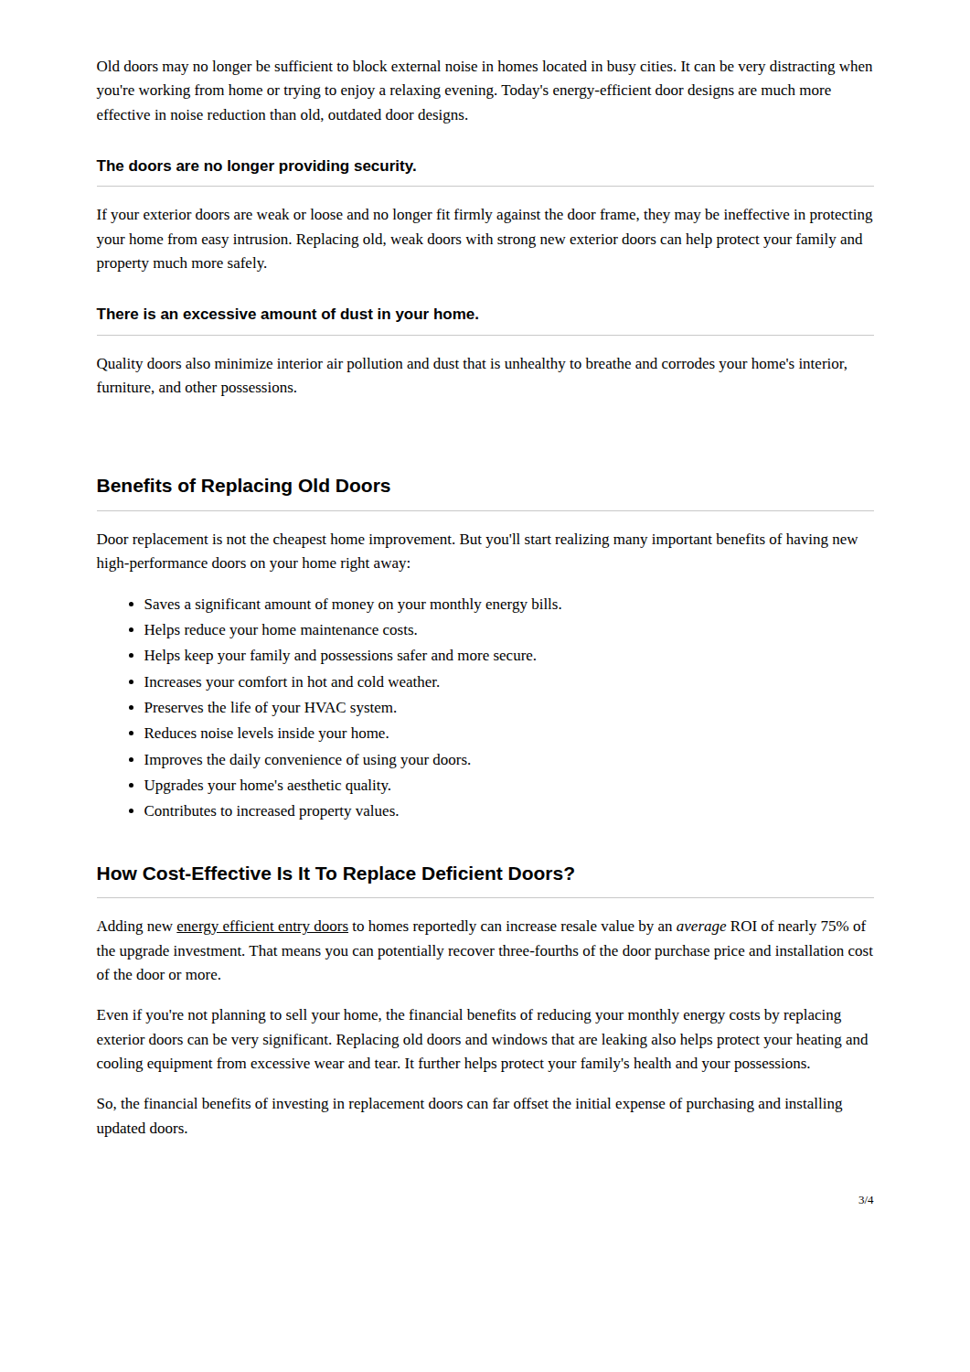Old doors may no longer be sufficient to block external noise in homes located in busy cities. It can be very distracting when you're working from home or trying to enjoy a relaxing evening. Today's energy-efficient door designs are much more effective in noise reduction than old, outdated door designs.
The doors are no longer providing security.
If your exterior doors are weak or loose and no longer fit firmly against the door frame, they may be ineffective in protecting your home from easy intrusion. Replacing old, weak doors with strong new exterior doors can help protect your family and property much more safely.
There is an excessive amount of dust in your home.
Quality doors also minimize interior air pollution and dust that is unhealthy to breathe and corrodes your home's interior, furniture, and other possessions.
Benefits of Replacing Old Doors
Door replacement is not the cheapest home improvement. But you'll start realizing many important benefits of having new high-performance doors on your home right away:
Saves a significant amount of money on your monthly energy bills.
Helps reduce your home maintenance costs.
Helps keep your family and possessions safer and more secure.
Increases your comfort in hot and cold weather.
Preserves the life of your HVAC system.
Reduces noise levels inside your home.
Improves the daily convenience of using your doors.
Upgrades your home's aesthetic quality.
Contributes to increased property values.
How Cost-Effective Is It To Replace Deficient Doors?
Adding new energy efficient entry doors to homes reportedly can increase resale value by an average ROI of nearly 75% of the upgrade investment. That means you can potentially recover three-fourths of the door purchase price and installation cost of the door or more.
Even if you're not planning to sell your home, the financial benefits of reducing your monthly energy costs by replacing exterior doors can be very significant. Replacing old doors and windows that are leaking also helps protect your heating and cooling equipment from excessive wear and tear. It further helps protect your family's health and your possessions.
So, the financial benefits of investing in replacement doors can far offset the initial expense of purchasing and installing updated doors.
3/4